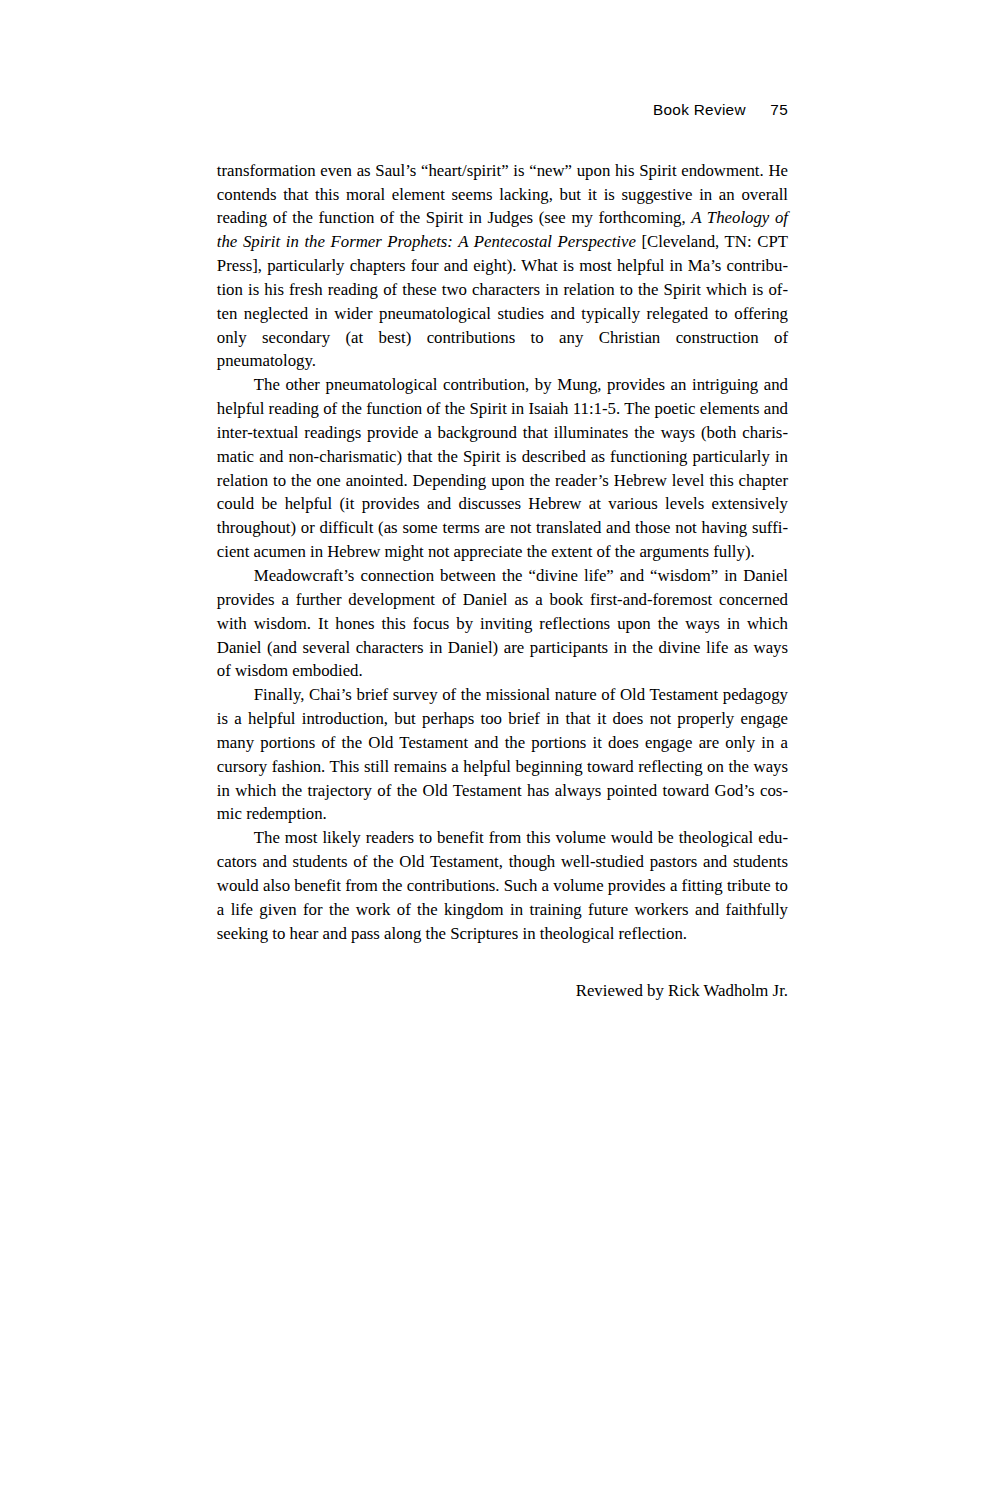Book Review75
transformation even as Saul’s “heart/spirit” is “new” upon his Spirit endowment. He contends that this moral element seems lacking, but it is suggestive in an overall reading of the function of the Spirit in Judges (see my forthcoming, A Theology of the Spirit in the Former Prophets: A Pentecostal Perspective [Cleveland, TN: CPT Press], particularly chapters four and eight). What is most helpful in Ma’s contribution is his fresh reading of these two characters in relation to the Spirit which is often neglected in wider pneumatological studies and typically relegated to offering only secondary (at best) contributions to any Christian construction of pneumatology.
The other pneumatological contribution, by Mung, provides an intriguing and helpful reading of the function of the Spirit in Isaiah 11:1-5. The poetic elements and inter-textual readings provide a background that illuminates the ways (both charismatic and non-charismatic) that the Spirit is described as functioning particularly in relation to the one anointed. Depending upon the reader’s Hebrew level this chapter could be helpful (it provides and discusses Hebrew at various levels extensively throughout) or difficult (as some terms are not translated and those not having sufficient acumen in Hebrew might not appreciate the extent of the arguments fully).
Meadowcraft’s connection between the “divine life” and “wisdom” in Daniel provides a further development of Daniel as a book first-and-foremost concerned with wisdom. It hones this focus by inviting reflections upon the ways in which Daniel (and several characters in Daniel) are participants in the divine life as ways of wisdom embodied.
Finally, Chai’s brief survey of the missional nature of Old Testament pedagogy is a helpful introduction, but perhaps too brief in that it does not properly engage many portions of the Old Testament and the portions it does engage are only in a cursory fashion. This still remains a helpful beginning toward reflecting on the ways in which the trajectory of the Old Testament has always pointed toward God’s cosmic redemption.
The most likely readers to benefit from this volume would be theological educators and students of the Old Testament, though well-studied pastors and students would also benefit from the contributions. Such a volume provides a fitting tribute to a life given for the work of the kingdom in training future workers and faithfully seeking to hear and pass along the Scriptures in theological reflection.
Reviewed by Rick Wadholm Jr.